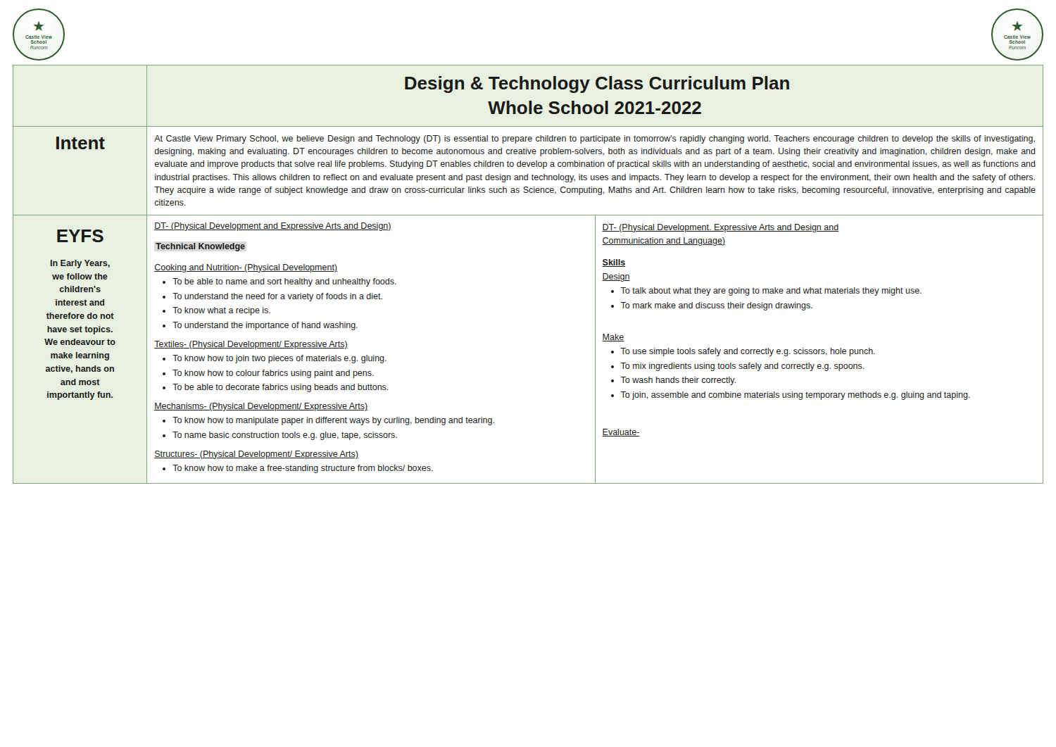★ Castle View
School Runcorn
★ Castle View
School Runcorn
| | Design & Technology Class Curriculum Plan Whole School 2021-2022 |
| Intent | At Castle View Primary School, we believe Design and Technology (DT) is essential to prepare children to participate in tomorrow's rapidly changing world. Teachers encourage children to develop the skills of investigating, designing, making and evaluating. DT encourages children to become autonomous and creative problem-solvers, both as individuals and as part of a team. Using their creativity and imagination, children design, make and evaluate and improve products that solve real life problems. Studying DT enables children to develop a combination of practical skills with an understanding of aesthetic, social and environmental issues, as well as functions and industrial practises. This allows children to reflect on and evaluate present and past design and technology, its uses and impacts. They learn to develop a respect for the environment, their own health and the safety of others. They acquire a wide range of subject knowledge and draw on cross-curricular links such as Science, Computing, Maths and Art. Children learn how to take risks, becoming resourceful, innovative, enterprising and capable citizens. |
| EYFS In Early Years, we follow the children's interest and therefore do not have set topics. We endeavour to make learning active, hands on and most importantly fun. | DT- (Physical Development and Expressive Arts and Design) Technical Knowledge Cooking and Nutrition- (Physical Development) To be able to name and sort healthy and unhealthy foods. To understand the need for a variety of foods in a diet. To know what a recipe is. To understand the importance of hand washing. Textiles- (Physical Development/ Expressive Arts) To know how to join two pieces of materials e.g. gluing. To know how to colour fabrics using paint and pens. To be able to decorate fabrics using beads and buttons. Mechanisms- (Physical Development/ Expressive Arts) To know how to manipulate paper in different ways by curling, bending and tearing. To name basic construction tools e.g. glue, tape, scissors. Structures- (Physical Development/ Expressive Arts) To know how to make a free-standing structure from blocks/ boxes. | DT- (Physical Development. Expressive Arts and Design and Communication and Language) Skills Design To talk about what they are going to make and what materials they might use. To mark make and discuss their design drawings. Make To use simple tools safely and correctly e.g. scissors, hole punch. To mix ingredients using tools safely and correctly e.g. spoons. To wash hands their correctly. To join, assemble and combine materials using temporary methods e.g. gluing and taping. Evaluate- |